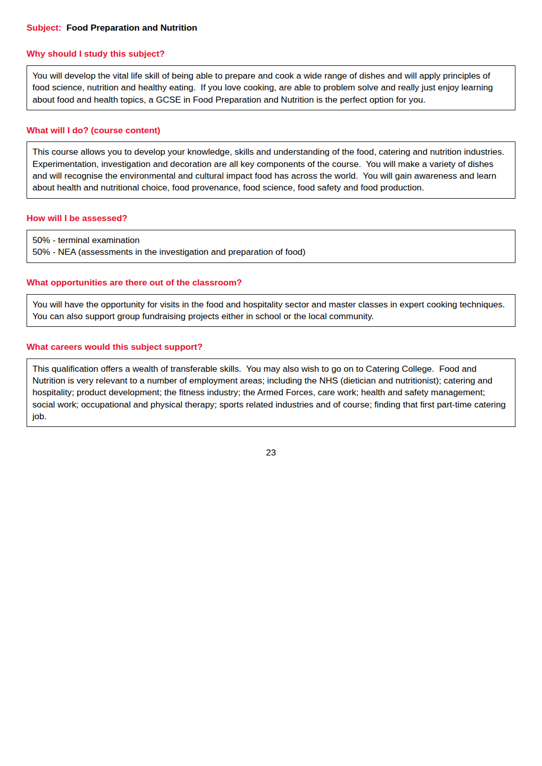Subject: Food Preparation and Nutrition
Why should I study this subject?
You will develop the vital life skill of being able to prepare and cook a wide range of dishes and will apply principles of food science, nutrition and healthy eating. If you love cooking, are able to problem solve and really just enjoy learning about food and health topics, a GCSE in Food Preparation and Nutrition is the perfect option for you.
What will I do? (course content)
This course allows you to develop your knowledge, skills and understanding of the food, catering and nutrition industries. Experimentation, investigation and decoration are all key components of the course. You will make a variety of dishes and will recognise the environmental and cultural impact food has across the world. You will gain awareness and learn about health and nutritional choice, food provenance, food science, food safety and food production.
How will I be assessed?
50% - terminal examination
50% - NEA (assessments in the investigation and preparation of food)
What opportunities are there out of the classroom?
You will have the opportunity for visits in the food and hospitality sector and master classes in expert cooking techniques. You can also support group fundraising projects either in school or the local community.
What careers would this subject support?
This qualification offers a wealth of transferable skills. You may also wish to go on to Catering College. Food and Nutrition is very relevant to a number of employment areas; including the NHS (dietician and nutritionist); catering and hospitality; product development; the fitness industry; the Armed Forces, care work; health and safety management; social work; occupational and physical therapy; sports related industries and of course; finding that first part-time catering job.
23